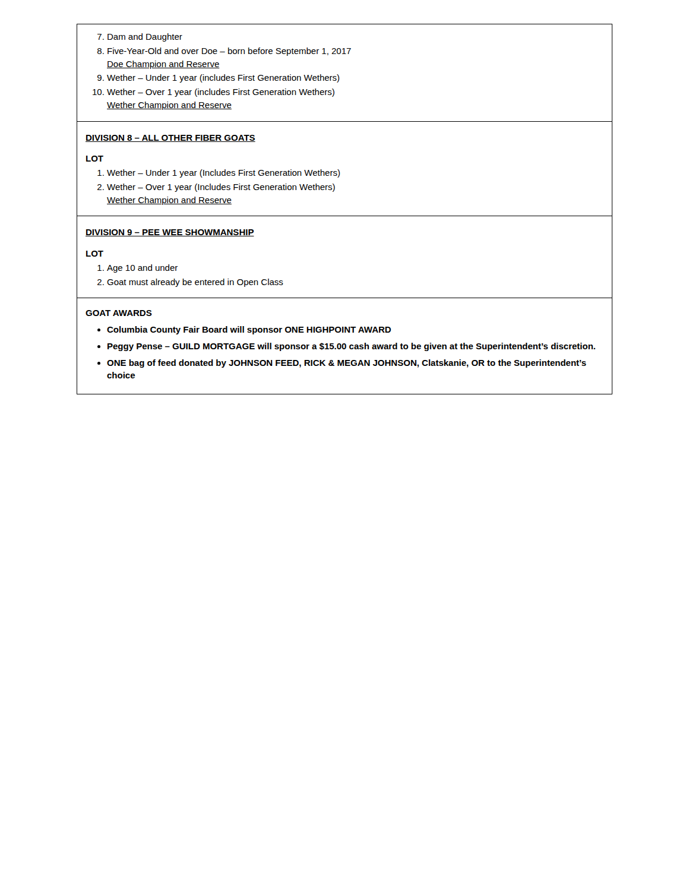Dam and Daughter
Five-Year-Old and over Doe – born before September 1, 2017 Doe Champion and Reserve
Wether – Under 1 year (includes First Generation Wethers)
Wether – Over 1 year (includes First Generation Wethers) Wether Champion and Reserve
DIVISION 8 – ALL OTHER FIBER GOATS
LOT
Wether – Under 1 year (Includes First Generation Wethers)
Wether – Over 1 year (Includes First Generation Wethers) Wether Champion and Reserve
DIVISION 9 – PEE WEE SHOWMANSHIP
LOT
Age 10 and under
Goat must already be entered in Open Class
GOAT AWARDS
Columbia County Fair Board will sponsor ONE HIGHPOINT AWARD
Peggy Pense – GUILD MORTGAGE will sponsor a $15.00 cash award to be given at the Superintendent’s discretion.
ONE bag of feed donated by JOHNSON FEED, RICK & MEGAN JOHNSON, Clatskanie, OR to the Superintendent’s choice